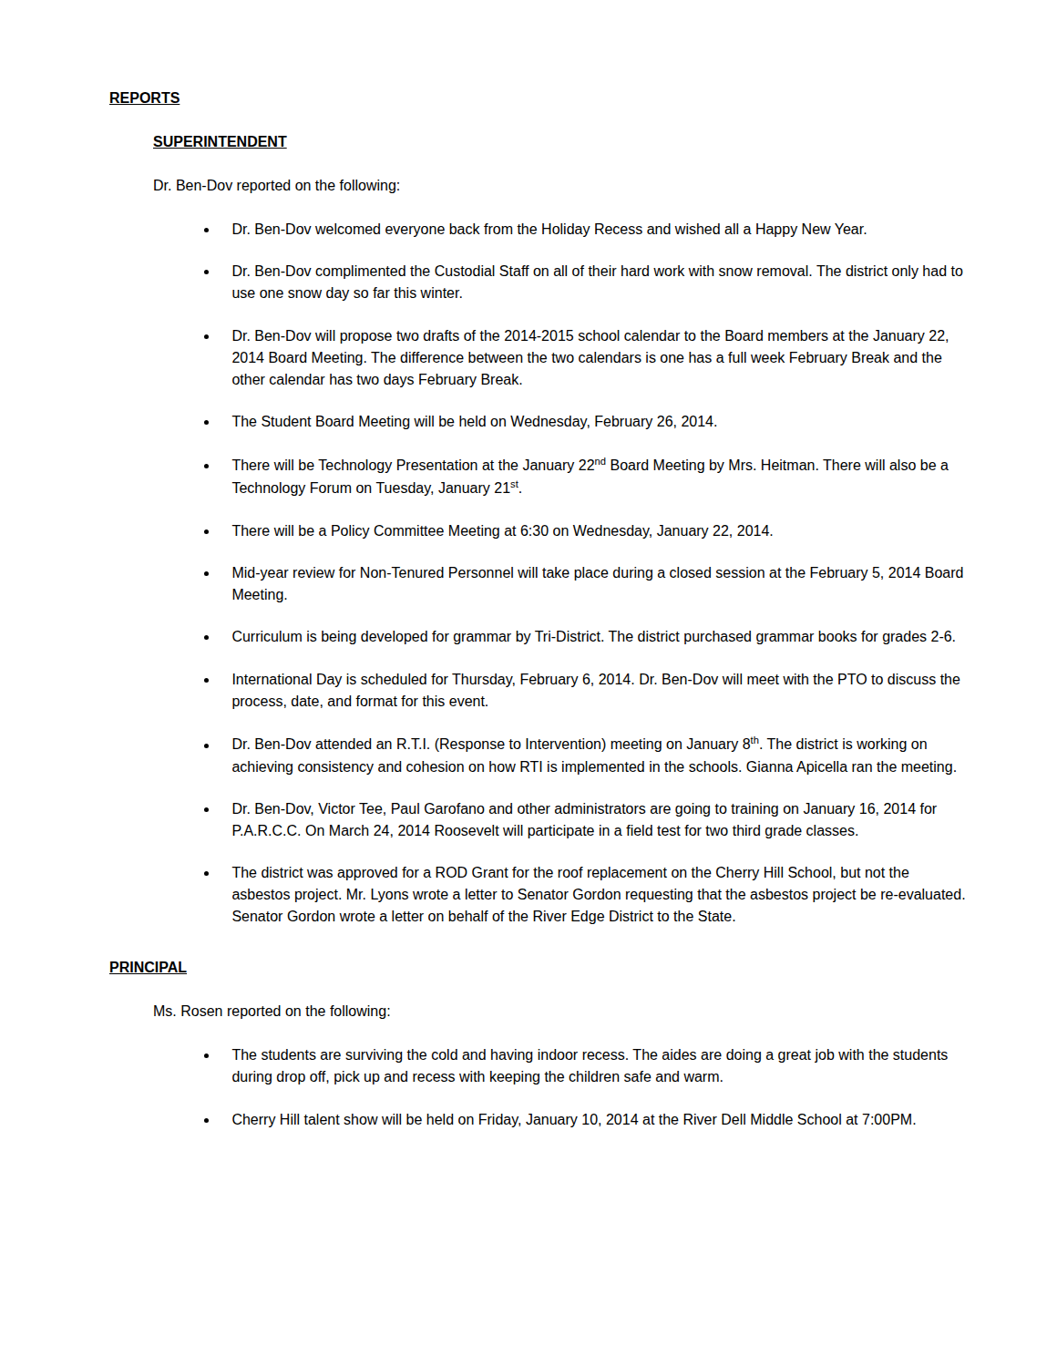REPORTS
SUPERINTENDENT
Dr. Ben-Dov reported on the following:
Dr. Ben-Dov welcomed everyone back from the Holiday Recess and wished all a Happy New Year.
Dr. Ben-Dov complimented the Custodial Staff on all of their hard work with snow removal. The district only had to use one snow day so far this winter.
Dr. Ben-Dov will propose two drafts of the 2014-2015 school calendar to the Board members at the January 22, 2014 Board Meeting. The difference between the two calendars is one has a full week February Break and the other calendar has two days February Break.
The Student Board Meeting will be held on Wednesday, February 26, 2014.
There will be Technology Presentation at the January 22nd Board Meeting by Mrs. Heitman. There will also be a Technology Forum on Tuesday, January 21st.
There will be a Policy Committee Meeting at 6:30 on Wednesday, January 22, 2014.
Mid-year review for Non-Tenured Personnel will take place during a closed session at the February 5, 2014 Board Meeting.
Curriculum is being developed for grammar by Tri-District. The district purchased grammar books for grades 2-6.
International Day is scheduled for Thursday, February 6, 2014. Dr. Ben-Dov will meet with the PTO to discuss the process, date, and format for this event.
Dr. Ben-Dov attended an R.T.I. (Response to Intervention) meeting on January 8th. The district is working on achieving consistency and cohesion on how RTI is implemented in the schools. Gianna Apicella ran the meeting.
Dr. Ben-Dov, Victor Tee, Paul Garofano and other administrators are going to training on January 16, 2014 for P.A.R.C.C. On March 24, 2014 Roosevelt will participate in a field test for two third grade classes.
The district was approved for a ROD Grant for the roof replacement on the Cherry Hill School, but not the asbestos project. Mr. Lyons wrote a letter to Senator Gordon requesting that the asbestos project be re-evaluated. Senator Gordon wrote a letter on behalf of the River Edge District to the State.
PRINCIPAL
Ms. Rosen reported on the following:
The students are surviving the cold and having indoor recess. The aides are doing a great job with the students during drop off, pick up and recess with keeping the children safe and warm.
Cherry Hill talent show will be held on Friday, January 10, 2014 at the River Dell Middle School at 7:00PM.